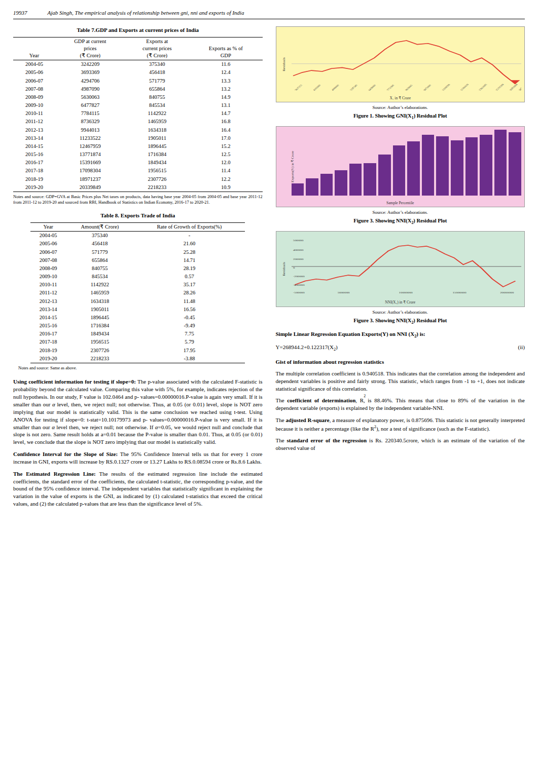19937 Ajab Singh, The empirical analysis of relationship between gni, nni and exports of India
Table 7.GDP and Exports at current prices of India
| Year | GDP at current prices (₹ Crore) | Exports at current prices (₹ Crore) | Exports as % of GDP |
| --- | --- | --- | --- |
| 2004-05 | 3242209 | 375340 | 11.6 |
| 2005-06 | 3693369 | 456418 | 12.4 |
| 2006-07 | 4294706 | 571779 | 13.3 |
| 2007-08 | 4987090 | 655864 | 13.2 |
| 2008-09 | 5630063 | 840755 | 14.9 |
| 2009-10 | 6477827 | 845534 | 13.1 |
| 2010-11 | 7784115 | 1142922 | 14.7 |
| 2011-12 | 8736329 | 1465959 | 16.8 |
| 2012-13 | 9944013 | 1634318 | 16.4 |
| 2013-14 | 11233522 | 1905011 | 17.0 |
| 2014-15 | 12467959 | 1896445 | 15.2 |
| 2015-16 | 13771874 | 1716384 | 12.5 |
| 2016-17 | 15391669 | 1849434 | 12.0 |
| 2017-18 | 17098304 | 1956515 | 11.4 |
| 2018-19 | 18971237 | 2307726 | 12.2 |
| 2019-20 | 20339849 | 2218233 | 10.9 |
Notes and source: GDP=GVA at Basic Prices plus Net taxes on products, data having base year 2004-05 from 2004-05 and base year 2011-12 from 2011-12 to 2019-20 and sourced from RBI, Handbook of Statistics on Indian Economy, 2016-17 to 2020-21.
Table 8. Exports Trade of India
| Year | Amount(₹ Crore) | Rate of Growth of Exports(%) |
| --- | --- | --- |
| 2004-05 | 375340 | - |
| 2005-06 | 456418 | 21.60 |
| 2006-07 | 571779 | 25.28 |
| 2007-08 | 655864 | 14.71 |
| 2008-09 | 840755 | 28.19 |
| 2009-10 | 845534 | 0.57 |
| 2010-11 | 1142922 | 35.17 |
| 2011-12 | 1465959 | 28.26 |
| 2012-13 | 1634318 | 11.48 |
| 2013-14 | 1905011 | 16.56 |
| 2014-15 | 1896445 | -0.45 |
| 2015-16 | 1716384 | -9.49 |
| 2016-17 | 1849434 | 7.75 |
| 2017-18 | 1956515 | 5.79 |
| 2018-19 | 2307726 | 17.95 |
| 2019-20 | 2218233 | -3.88 |
Notes and source: Same as above.
Using coefficient information for testing if slope=0: The p-value associated with the calculated F-statistic is probability beyond the calculated value. Comparing this value with 5%, for example, indicates rejection of the null hypothesis. In our study, F value is 102.0464 and p- values=0.00000016.P-value is again very small. If it is smaller than our α level, then, we reject null; not otherwise. Thus, at 0.05 (or 0.01) level, slope is NOT zero implying that our model is statistically valid. This is the same conclusion we reached using t-test. Using ANOVA for testing if slope=0: t-stat=10.10179973 and p- values=0.00000016.P-value is very small. If it is smaller than our α level then, we reject null; not otherwise. If α=0.05, we would reject null and conclude that slope is not zero. Same result holds at a=0.01 because the P-value is smaller than 0.01. Thus, at 0.05 (or 0.01) level, we conclude that the slope is NOT zero implying that our model is statistically valid.
Confidence Interval for the Slope of Size: The 95% Confidence Interval tells us that for every 1 crore increase in GNI, exports will increase by RS.0.1327 crore or 13.27 Lakhs to RS.0.08594 crore or Rs.8.6 Lakhs.
The Estimated Regression Line: The results of the estimated regression line include the estimated coefficients, the standard error of the coefficients, the calculated t-statistic, the corresponding p-value, and the bound of the 95% confidence interval. The independent variables that statistically significant in explaining the variation in the value of exports is the GNI, as indicated by (1) calculated t-statistics that exceed the critical values, and (2) the calculated p-values that are less than the significance level of 5%.
Residuals X₁ in ₹ Crore 3627253 4281000 4886000 5597140 6439000 7752308 8659005 9872000 11109308 12362029 13612095 15235309 16931904 18791812 20134653
Source: Author’s elaborations.
Figure 1. Showing GNI(X1) Residual Plot
Exports(Y) in ₹ Crore Sample Percentile
Source: Author’s elaborations.
Figure 3. Showing NNI(X2) Residual Plot
Residuals NNI(X₂) in ₹ Crore 5000000 10000000 15000000 20000000 500000 400000 200000 0 -200000 -400000 -500000
Source: Author’s elaborations.
Figure 3. Showing NNI(X2) Residual Plot
Simple Linear Regression Equation Exports(Y) on NNI (X2) is:
Y=268944.2+0.122317(X2) (ii)
Gist of information about regression statistics
The multiple correlation coefficient is 0.940518. This indicates that the correlation among the independent and dependent variables is positive and fairly strong. This statistic, which ranges from -1 to +1, does not indicate statistical significance of this correlation.
The coefficient of determination, R2, is 88.46%. This means that close to 89% of the variation in the dependent variable (exports) is explained by the independent variable-NNI.
The adjusted R-square, a measure of explanatory power, is 0.875696. This statistic is not generally interpreted because it is neither a percentage (like the R2), nor a test of significance (such as the F-statistic).
The standard error of the regression is Rs. 220340.5crore, which is an estimate of the variation of the observed value of